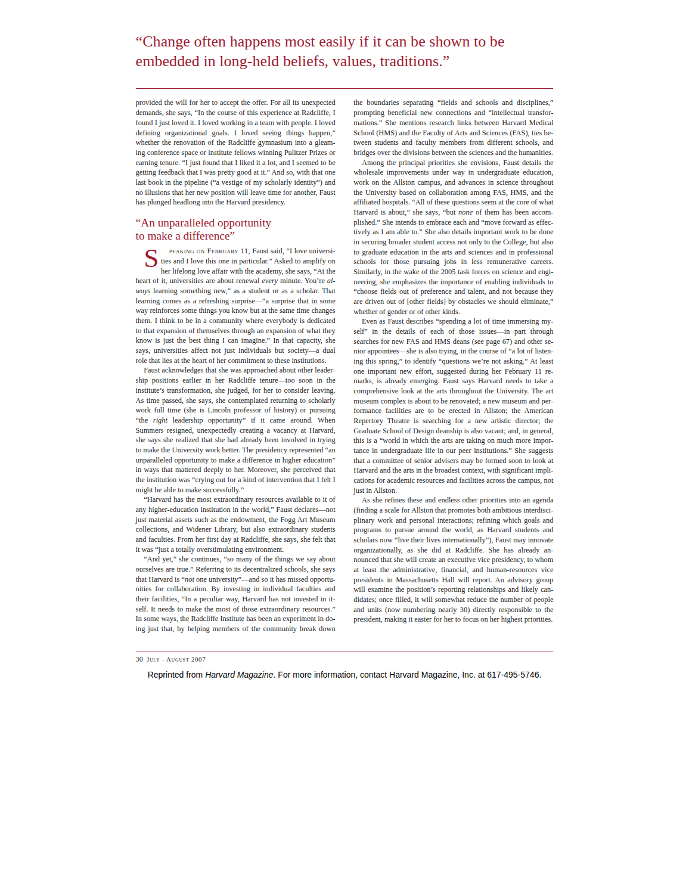“Change often happens most easily if it can be shown to be embedded in long-held beliefs, values, traditions.”
provided the will for her to accept the offer. For all its unexpected demands, she says, “In the course of this experience at Radcliffe, I found I just loved it. I loved working in a team with people. I loved defining organizational goals. I loved seeing things happen,” whether the renovation of the Radcliffe gymnasium into a gleaming conference space or institute fellows winning Pulitzer Prizes or earning tenure. “I just found that I liked it a lot, and I seemed to be getting feedback that I was pretty good at it.” And so, with that one last book in the pipeline (“a vestige of my scholarly identity”) and no illusions that her new position will leave time for another, Faust has plunged headlong into the Harvard presidency.
“An unparalleled opportunity
to make a difference”
Speaking on February 11, Faust said, “I love universities and I love this one in particular.” Asked to amplify on her lifelong love affair with the academy, she says, “At the heart of it, universities are about renewal every minute. You’re always learning something new,” as a student or as a scholar. That learning comes as a refreshing surprise—“a surprise that in some way reinforces some things you know but at the same time changes them. I think to be in a community where everybody is dedicated to that expansion of themselves through an expansion of what they know is just the best thing I can imagine.” In that capacity, she says, universities affect not just individuals but society—a dual role that lies at the heart of her commitment to these institutions.
Faust acknowledges that she was approached about other leadership positions earlier in her Radcliffe tenure—too soon in the institute’s transformation, she judged, for her to consider leaving. As time passed, she says, she contemplated returning to scholarly work full time (she is Lincoln professor of history) or pursuing “the right leadership opportunity” if it came around. When Summers resigned, unexpectedly creating a vacancy at Harvard, she says she realized that she had already been involved in trying to make the University work better. The presidency represented “an unparalleled opportunity to make a difference in higher education” in ways that mattered deeply to her. Moreover, she perceived that the institution was “crying out for a kind of intervention that I felt I might be able to make successfully.”
“Harvard has the most extraordinary resources available to it of any higher-education institution in the world,” Faust declares—not just material assets such as the endowment, the Fogg Art Museum collections, and Widener Library, but also extraordinary students and faculties. From her first day at Radcliffe, she says, she felt that it was “just a totally overstimulating environment.
“And yet,” she continues, “so many of the things we say about ourselves are true.” Referring to its decentralized schools, she says that Harvard is “not one university”—and so it has missed opportunities for collaboration. By investing in individual faculties and their facilities, “In a peculiar way, Harvard has not invested in itself. It needs to make the most of those extraordinary resources.” In some ways, the Radcliffe Institute has been an experiment in doing just that, by helping members of the community break down the boundaries separating “fields and schools and disciplines,” prompting beneficial new connections and “intellectual transformations.” She mentions research links between Harvard Medical School (HMS) and the Faculty of Arts and Sciences (FAS), ties between students and faculty members from different schools, and bridges over the divisions between the sciences and the humanities.
Among the principal priorities she envisions, Faust details the wholesale improvements under way in undergraduate education, work on the Allston campus, and advances in science throughout the University based on collaboration among FAS, HMS, and the affiliated hospitals. “All of these questions seem at the core of what Harvard is about,” she says, “but none of them has been accomplished.” She intends to embrace each and “move forward as effectively as I am able to.” She also details important work to be done in securing broader student access not only to the College, but also to graduate education in the arts and sciences and in professional schools for those pursuing jobs in less remunerative careers. Similarly, in the wake of the 2005 task forces on science and engineering, she emphasizes the importance of enabling individuals to “choose fields out of preference and talent, and not because they are driven out of [other fields] by obstacles we should eliminate,” whether of gender or of other kinds.
Even as Faust describes “spending a lot of time immersing myself” in the details of each of those issues—in part through searches for new FAS and HMS deans (see page 67) and other senior appointees—she is also trying, in the course of “a lot of listening this spring,” to identify “questions we’re not asking.” At least one important new effort, suggested during her February 11 remarks, is already emerging. Faust says Harvard needs to take a comprehensive look at the arts throughout the University. The art museum complex is about to be renovated; a new museum and performance facilities are to be erected in Allston; the American Repertory Theatre is searching for a new artistic director; the Graduate School of Design deanship is also vacant; and, in general, this is a “world in which the arts are taking on much more importance in undergraduate life in our peer institutions.” She suggests that a committee of senior advisers may be formed soon to look at Harvard and the arts in the broadest context, with significant implications for academic resources and facilities across the campus, not just in Allston.
As she refines these and endless other priorities into an agenda (finding a scale for Allston that promotes both ambitious interdisciplinary work and personal interactions; refining which goals and programs to pursue around the world, as Harvard students and scholars now “live their lives internationally”), Faust may innovate organizationally, as she did at Radcliffe. She has already announced that she will create an executive vice presidency, to whom at least the administrative, financial, and human-resources vice presidents in Massachusetts Hall will report. An advisory group will examine the position’s reporting relationships and likely candidates; once filled, it will somewhat reduce the number of people and units (now numbering nearly 30) directly responsible to the president, making it easier for her to focus on her highest priorities.
30 July - August 2007
Reprinted from Harvard Magazine. For more information, contact Harvard Magazine, Inc. at 617-495-5746.